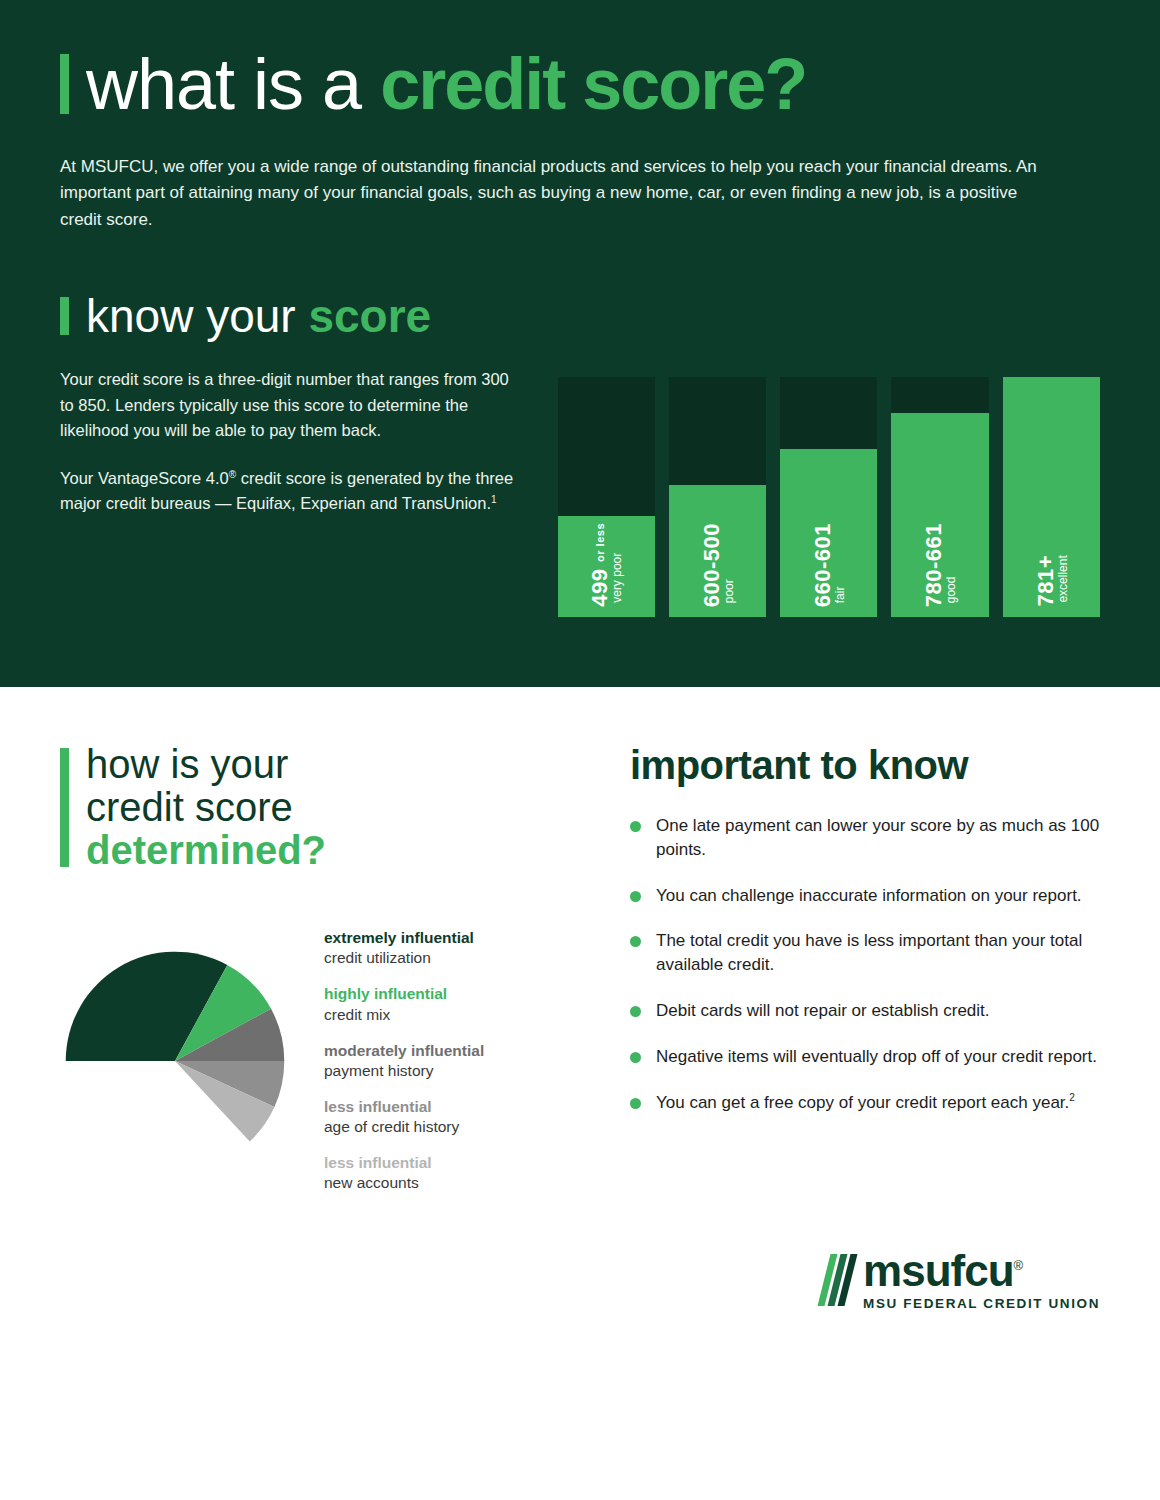what is a credit score?
At MSUFCU, we offer you a wide range of outstanding financial products and services to help you reach your financial dreams. An important part of attaining many of your financial goals, such as buying a new home, car, or even finding a new job, is a positive credit score.
know your score
Your credit score is a three-digit number that ranges from 300 to 850. Lenders typically use this score to determine the likelihood you will be able to pay them back.
Your VantageScore 4.0® credit score is generated by the three major credit bureaus — Equifax, Experian and TransUnion.1
499 or less very poor
600-500 poor
660-601 fair
780-661 good
781+ excellent
how is your
credit score
determined?
extremely influential
credit utilization
highly influential
credit mix
moderately influential
payment history
less influential
age of credit history
less influential
new accounts
important to know
One late payment can lower your score by as much as 100 points.
You can challenge inaccurate information on your report.
The total credit you have is less important than your total available credit.
Debit cards will not repair or establish credit.
Negative items will eventually drop off of your credit report.
You can get a free copy of your credit report each year.2
msufcu®
MSU FEDERAL CREDIT UNION